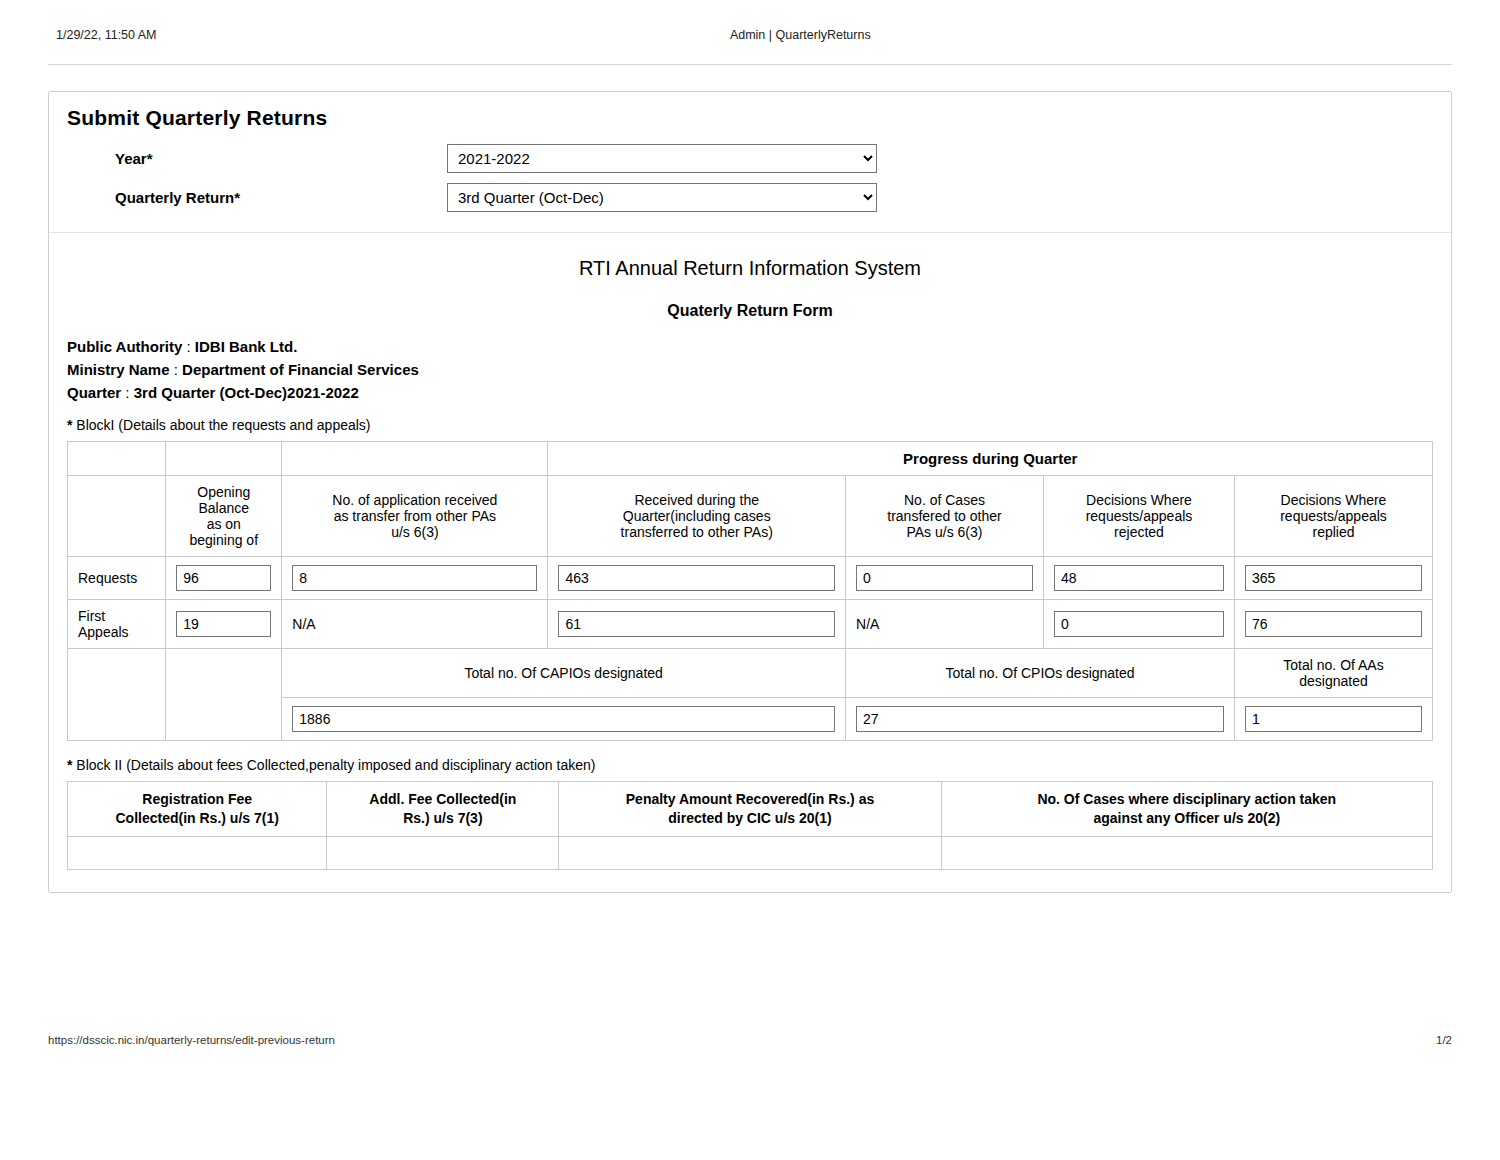1/29/22, 11:50 AM
Admin | QuarterlyReturns
Submit Quarterly Returns
Year* 2021-2022
Quarterly Return* 3rd Quarter (Oct-Dec)
RTI Annual Return Information System
Quaterly Return Form
Public Authority : IDBI Bank Ltd.
Ministry Name : Department of Financial Services
Quarter : 3rd Quarter (Oct-Dec)2021-2022
* BlockI (Details about the requests and appeals)
| | | | Progress during Quarter |
| | Opening Balance as on begining of | No. of application received as transfer from other PAs u/s 6(3) | Received during the Quarter(including cases transferred to other PAs) | No. of Cases transfered to other PAs u/s 6(3) | Decisions Where requests/appeals rejected | Decisions Where requests/appeals replied |
| Requests | | | | | | |
| First Appeals | | N/A | | N/A | | |
| | | Total no. Of CAPIOs designated | Total no. Of CPIOs designated | Total no. Of AAs designated |
* Block II (Details about fees Collected,penalty imposed and disciplinary action taken)
| Registration Fee Collected(in Rs.) u/s 7(1) | Addl. Fee Collected(in Rs.) u/s 7(3) | Penalty Amount Recovered(in Rs.) as directed by CIC u/s 20(1) | No. Of Cases where disciplinary action taken against any Officer u/s 20(2) |
| --- | --- | --- | --- |
https://dsscic.nic.in/quarterly-returns/edit-previous-return
1/2